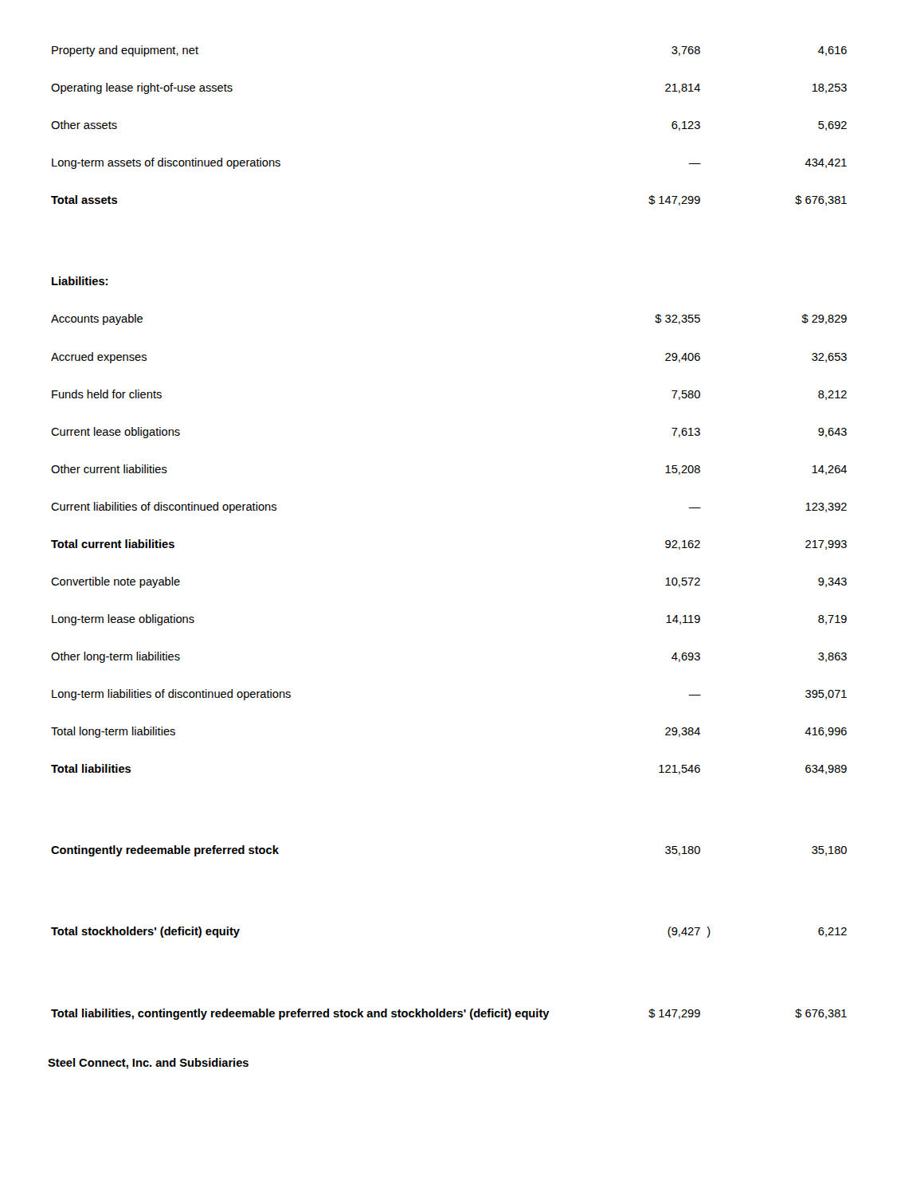| Property and equipment, net | 3,768 | | 4,616 | |
| Operating lease right-of-use assets | 21,814 | | 18,253 | |
| Other assets | 6,123 | | 5,692 | |
| Long-term assets of discontinued operations | — | | 434,421 | |
| Total assets | $ 147,299 | | $ 676,381 | |
| Liabilities: | | | | |
| Accounts payable | $ 32,355 | | $ 29,829 | |
| Accrued expenses | 29,406 | | 32,653 | |
| Funds held for clients | 7,580 | | 8,212 | |
| Current lease obligations | 7,613 | | 9,643 | |
| Other current liabilities | 15,208 | | 14,264 | |
| Current liabilities of discontinued operations | — | | 123,392 | |
| Total current liabilities | 92,162 | | 217,993 | |
| Convertible note payable | 10,572 | | 9,343 | |
| Long-term lease obligations | 14,119 | | 8,719 | |
| Other long-term liabilities | 4,693 | | 3,863 | |
| Long-term liabilities of discontinued operations | — | | 395,071 | |
| Total long-term liabilities | 29,384 | | 416,996 | |
| Total liabilities | 121,546 | | 634,989 | |
| Contingently redeemable preferred stock | 35,180 | | 35,180 | |
| Total stockholders' (deficit) equity | (9,427 | ) | 6,212 | |
| Total liabilities, contingently redeemable preferred stock and stockholders' (deficit) equity | $ 147,299 | | $ 676,381 | |
Steel Connect, Inc. and Subsidiaries